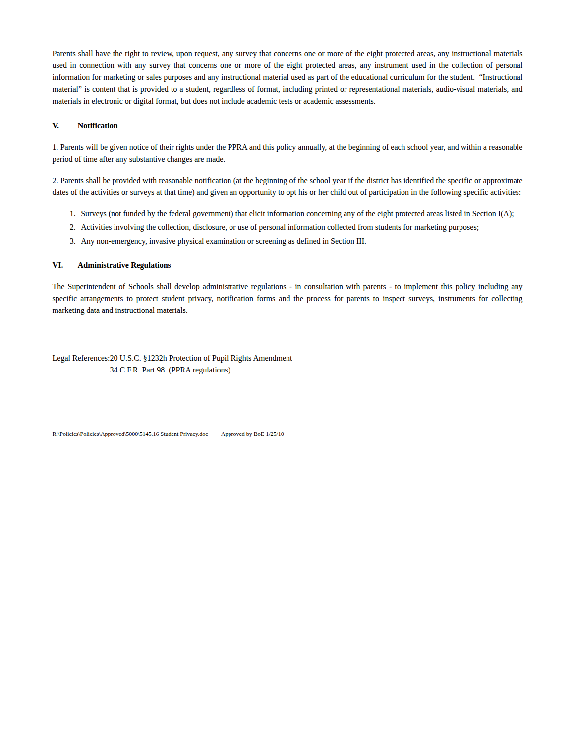Parents shall have the right to review, upon request, any survey that concerns one or more of the eight protected areas, any instructional materials used in connection with any survey that concerns one or more of the eight protected areas, any instrument used in the collection of personal information for marketing or sales purposes and any instructional material used as part of the educational curriculum for the student. “Instructional material” is content that is provided to a student, regardless of format, including printed or representational materials, audio-visual materials, and materials in electronic or digital format, but does not include academic tests or academic assessments.
V. Notification
1. Parents will be given notice of their rights under the PPRA and this policy annually, at the beginning of each school year, and within a reasonable period of time after any substantive changes are made.
2. Parents shall be provided with reasonable notification (at the beginning of the school year if the district has identified the specific or approximate dates of the activities or surveys at that time) and given an opportunity to opt his or her child out of participation in the following specific activities:
Surveys (not funded by the federal government) that elicit information concerning any of the eight protected areas listed in Section I(A);
Activities involving the collection, disclosure, or use of personal information collected from students for marketing purposes;
Any non-emergency, invasive physical examination or screening as defined in Section III.
VI. Administrative Regulations
The Superintendent of Schools shall develop administrative regulations - in consultation with parents - to implement this policy including any specific arrangements to protect student privacy, notification forms and the process for parents to inspect surveys, instruments for collecting marketing data and instructional materials.
| Legal References: | 20 U.S.C. §1232h Protection of Pupil Rights Amendment 34 C.F.R. Part 98 (PPRA regulations) |
R:\Policies\Policies\Approved\5000\5145.16 Student Privacy.docApproved by BoE 1/25/10